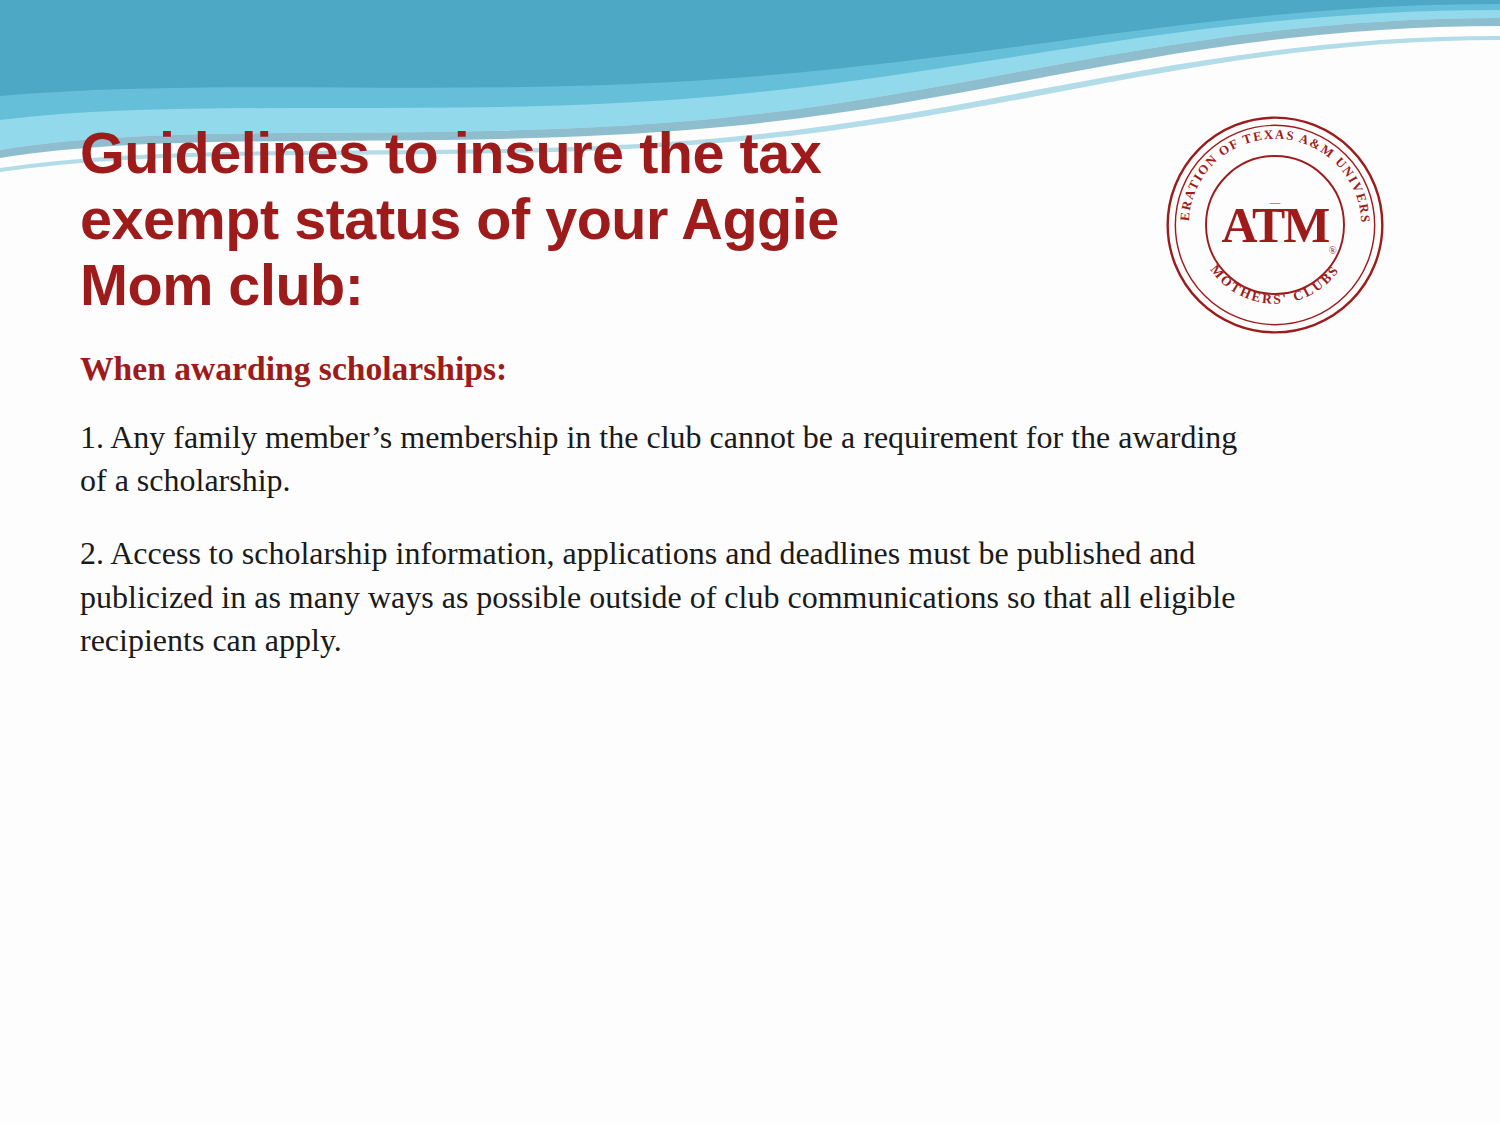Guidelines to insure the tax exempt status of your Aggie Mom club:
FEDERATION OF TEXAS A&M UNIVERSITY MOTHERS' CLUBS ATM — ®
When awarding scholarships:
1. Any family member’s membership in the club cannot be a requirement for the awarding of a scholarship.
2. Access to scholarship information, applications and deadlines must be published and publicized in as many ways as possible outside of club communications so that all eligible recipients can apply.